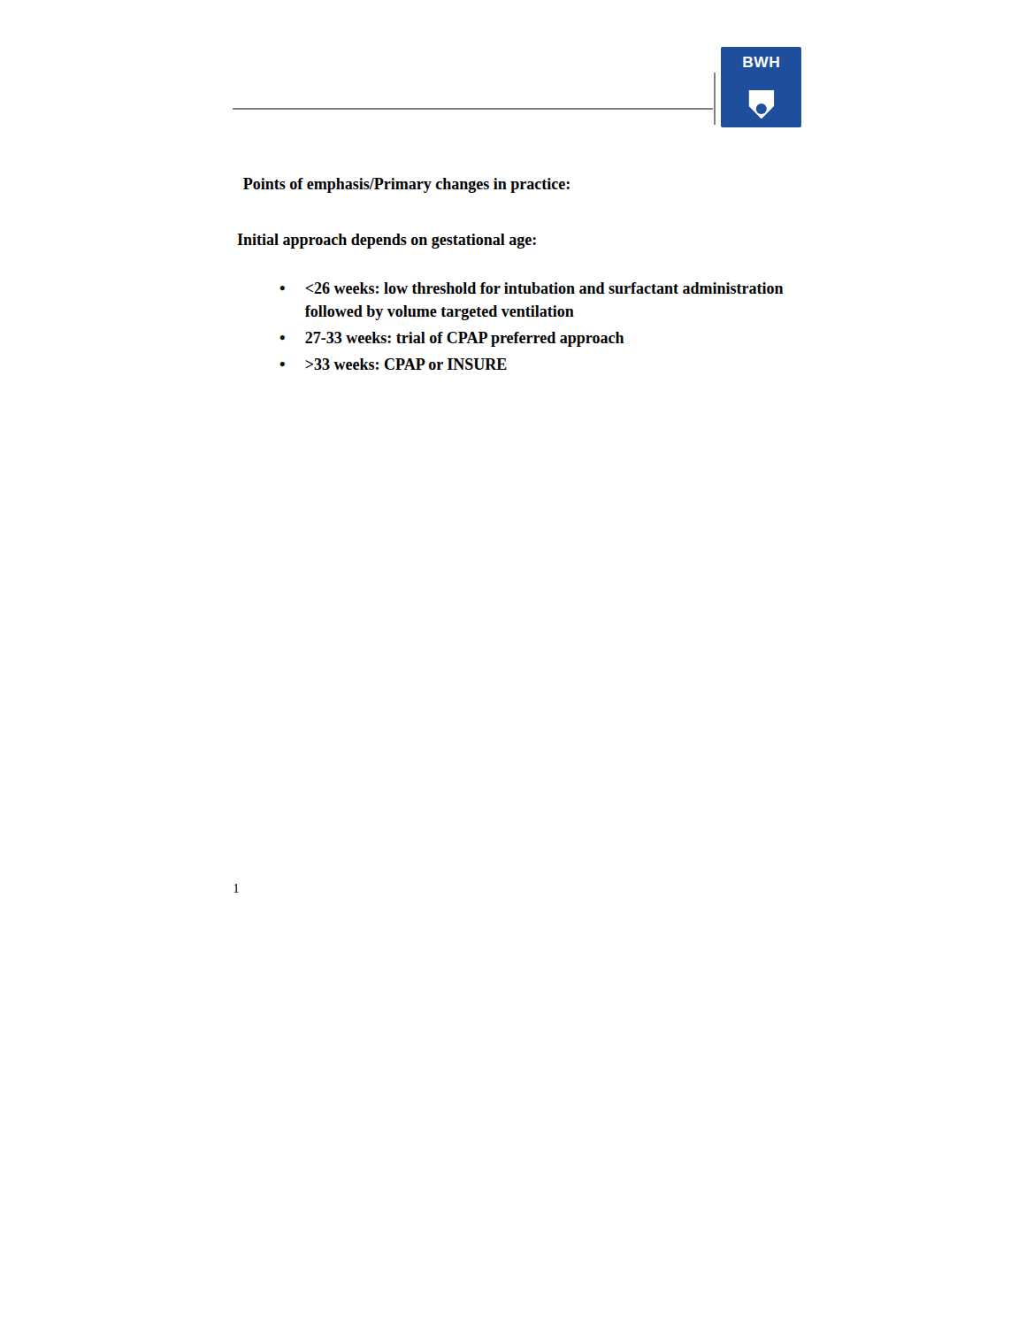BWH
Points of emphasis/Primary changes in practice:
Initial approach depends on gestational age:
<26 weeks: low threshold for intubation and surfactant administration followed by volume targeted ventilation
27-33 weeks: trial of CPAP preferred approach
>33 weeks: CPAP or INSURE
1